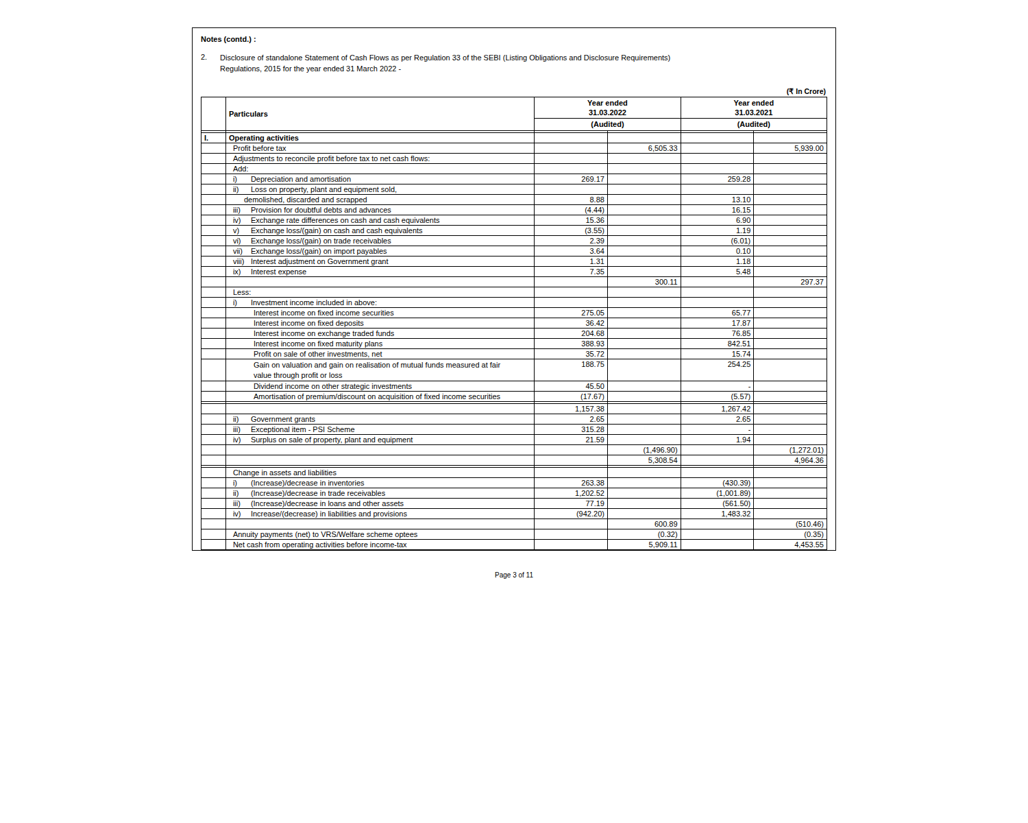Notes (contd.) :
2.
Disclosure of standalone Statement of Cash Flows as per Regulation 33 of the SEBI (Listing Obligations and Disclosure Requirements)
Regulations, 2015 for the year ended 31 March 2022 -
(₹ In Crore)
| | Particulars | Year ended 31.03.2022 | Year ended 31.03.2021 |
| (Audited) | (Audited) |
| I. | Operating activities | | | | |
| | Profit before tax | | 6,505.33 | | 5,939.00 |
| | Adjustments to reconcile profit before tax to net cash flows: | | | | |
| | Add: | | | | |
| | i) Depreciation and amortisation | 269.17 | | 259.28 | |
| | ii) Loss on property, plant and equipment sold, | | | | |
| | demolished, discarded and scrapped | 8.88 | | 13.10 | |
| | iii) Provision for doubtful debts and advances | (4.44) | | 16.15 | |
| | iv) Exchange rate differences on cash and cash equivalents | 15.36 | | 6.90 | |
| | v) Exchange loss/(gain) on cash and cash equivalents | (3.55) | | 1.19 | |
| | vi) Exchange loss/(gain) on trade receivables | 2.39 | | (6.01) | |
| | vii) Exchange loss/(gain) on import payables | 3.64 | | 0.10 | |
| | viii) Interest adjustment on Government grant | 1.31 | | 1.18 | |
| | ix) Interest expense | 7.35 | | 5.48 | |
| | | | 300.11 | | 297.37 |
| | Less: | | | | |
| | i) Investment income included in above: | | | | |
| | Interest income on fixed income securities | 275.05 | | 65.77 | |
| | Interest income on fixed deposits | 36.42 | | 17.87 | |
| | Interest income on exchange traded funds | 204.68 | | 76.85 | |
| | Interest income on fixed maturity plans | 388.93 | | 842.51 | |
| | Profit on sale of other investments, net | 35.72 | | 15.74 | |
| | Gain on valuation and gain on realisation of mutual funds measured at fair value through profit or loss | 188.75 | | 254.25 | |
| | Dividend income on other strategic investments | 45.50 | | - | |
| | Amortisation of premium/discount on acquisition of fixed income securities | (17.67) | | (5.57) | |
| | | 1,157.38 | | 1,267.42 | |
| | ii) Government grants | 2.65 | | 2.65 | |
| | iii) Exceptional item - PSI Scheme | 315.28 | | - | |
| | iv) Surplus on sale of property, plant and equipment | 21.59 | | 1.94 | |
| | | | (1,496.90) | | (1,272.01) |
| | | | 5,308.54 | | 4,964.36 |
| | Change in assets and liabilities | | | | |
| | i) (Increase)/decrease in inventories | 263.38 | | (430.39) | |
| | ii) (Increase)/decrease in trade receivables | 1,202.52 | | (1,001.89) | |
| | iii) (Increase)/decrease in loans and other assets | 77.19 | | (561.50) | |
| | iv) Increase/(decrease) in liabilities and provisions | (942.20) | | 1,483.32 | |
| | | | 600.89 | | (510.46) |
| | Annuity payments (net) to VRS/Welfare scheme optees | | (0.32) | | (0.35) |
| | Net cash from operating activities before income-tax | | 5,909.11 | | 4,453.55 |
Page 3 of 11